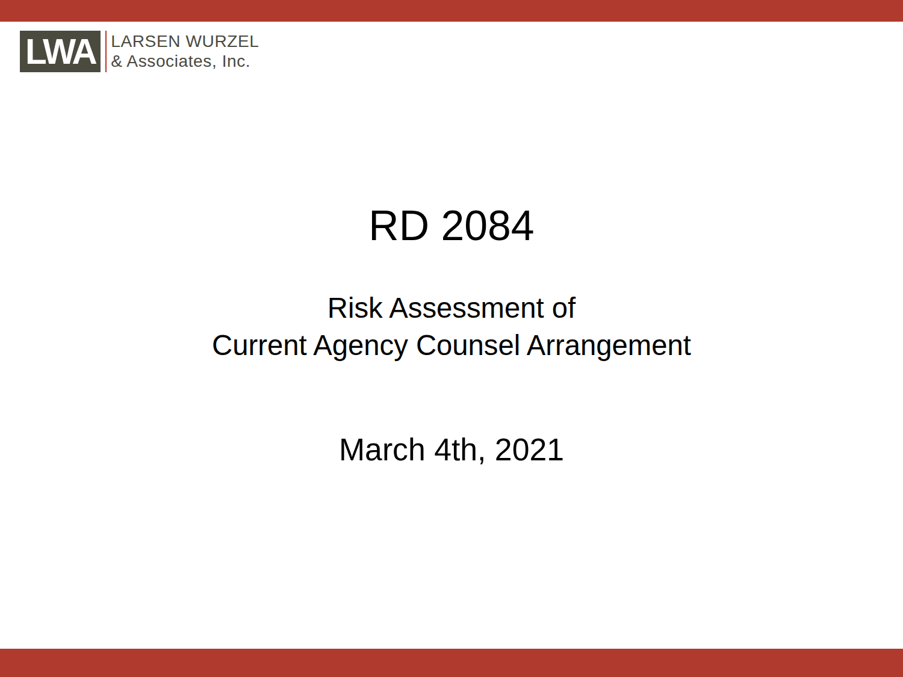LWA
LARSEN WURZEL & Associates, Inc.
RD 2084
Risk Assessment of
Current Agency Counsel Arrangement
March 4th, 2021